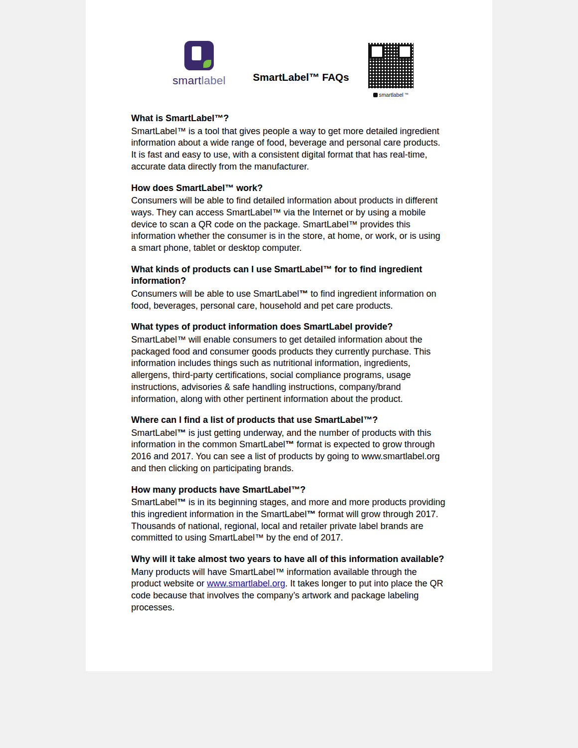smartlabel
SmartLabel™ FAQs
smartlabel™
What is SmartLabel™?
SmartLabel™ is a tool that gives people a way to get more detailed ingredient information about a wide range of food, beverage and personal care products. It is fast and easy to use, with a consistent digital format that has real-time, accurate data directly from the manufacturer.
How does SmartLabel™ work?
Consumers will be able to find detailed information about products in different ways. They can access SmartLabel™ via the Internet or by using a mobile device to scan a QR code on the package. SmartLabel™ provides this information whether the consumer is in the store, at home, or work, or is using a smart phone, tablet or desktop computer.
What kinds of products can I use SmartLabel™ for to find ingredient information?
Consumers will be able to use SmartLabel™ to find ingredient information on food, beverages, personal care, household and pet care products.
What types of product information does SmartLabel provide?
SmartLabel™ will enable consumers to get detailed information about the packaged food and consumer goods products they currently purchase. This information includes things such as nutritional information, ingredients, allergens, third-party certifications, social compliance programs, usage instructions, advisories & safe handling instructions, company/brand information, along with other pertinent information about the product.
Where can I find a list of products that use SmartLabel™?
SmartLabel™ is just getting underway, and the number of products with this information in the common SmartLabel™ format is expected to grow through 2016 and 2017. You can see a list of products by going to www.smartlabel.org and then clicking on participating brands.
How many products have SmartLabel™?
SmartLabel™ is in its beginning stages, and more and more products providing this ingredient information in the SmartLabel™ format will grow through 2017. Thousands of national, regional, local and retailer private label brands are committed to using SmartLabel™ by the end of 2017.
Why will it take almost two years to have all of this information available?
Many products will have SmartLabel™ information available through the product website or www.smartlabel.org. It takes longer to put into place the QR code because that involves the company’s artwork and package labeling processes.